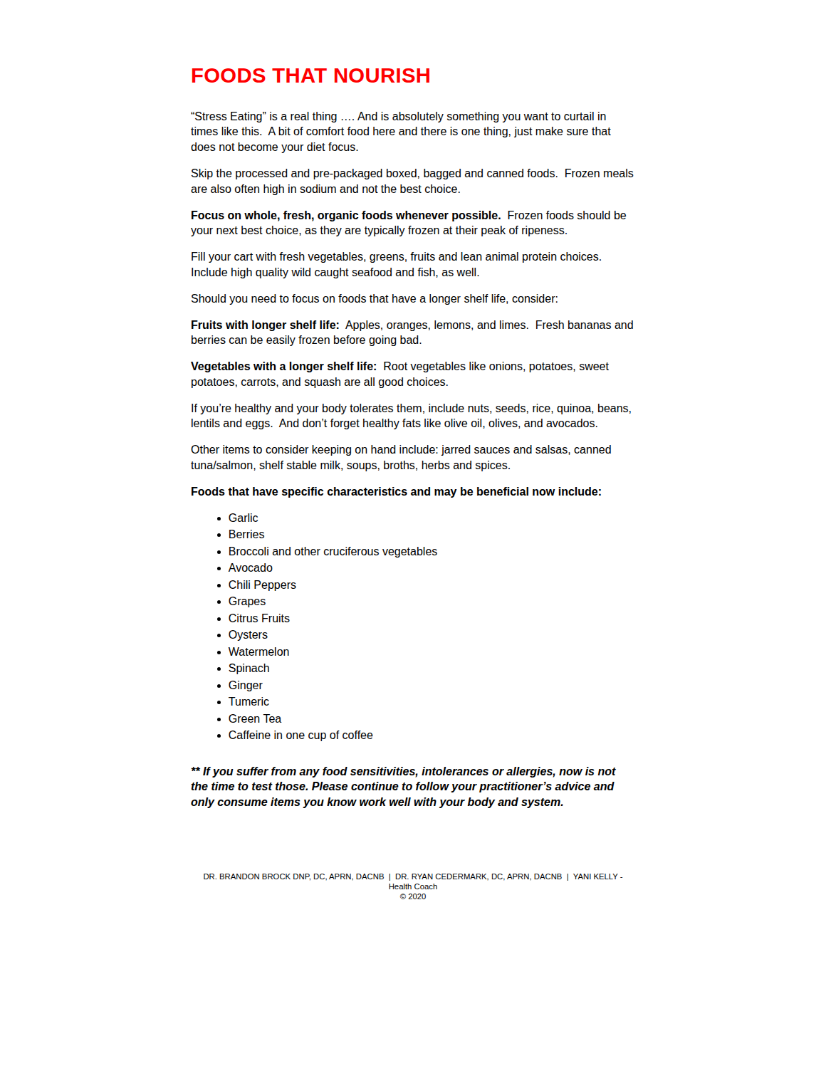FOODS THAT NOURISH
“Stress Eating” is a real thing …. And is absolutely something you want to curtail in times like this. A bit of comfort food here and there is one thing, just make sure that does not become your diet focus.
Skip the processed and pre-packaged boxed, bagged and canned foods. Frozen meals are also often high in sodium and not the best choice.
Focus on whole, fresh, organic foods whenever possible. Frozen foods should be your next best choice, as they are typically frozen at their peak of ripeness.
Fill your cart with fresh vegetables, greens, fruits and lean animal protein choices. Include high quality wild caught seafood and fish, as well.
Should you need to focus on foods that have a longer shelf life, consider:
Fruits with longer shelf life: Apples, oranges, lemons, and limes. Fresh bananas and berries can be easily frozen before going bad.
Vegetables with a longer shelf life: Root vegetables like onions, potatoes, sweet potatoes, carrots, and squash are all good choices.
If you’re healthy and your body tolerates them, include nuts, seeds, rice, quinoa, beans, lentils and eggs. And don’t forget healthy fats like olive oil, olives, and avocados.
Other items to consider keeping on hand include: jarred sauces and salsas, canned tuna/salmon, shelf stable milk, soups, broths, herbs and spices.
Foods that have specific characteristics and may be beneficial now include:
Garlic
Berries
Broccoli and other cruciferous vegetables
Avocado
Chili Peppers
Grapes
Citrus Fruits
Oysters
Watermelon
Spinach
Ginger
Tumeric
Green Tea
Caffeine in one cup of coffee
** If you suffer from any food sensitivities, intolerances or allergies, now is not the time to test those. Please continue to follow your practitioner’s advice and only consume items you know work well with your body and system.
DR. BRANDON BROCK DNP, DC, APRN, DACNB | DR. RYAN CEDERMARK, DC, APRN, DACNB | YANI KELLY - Health Coach
© 2020